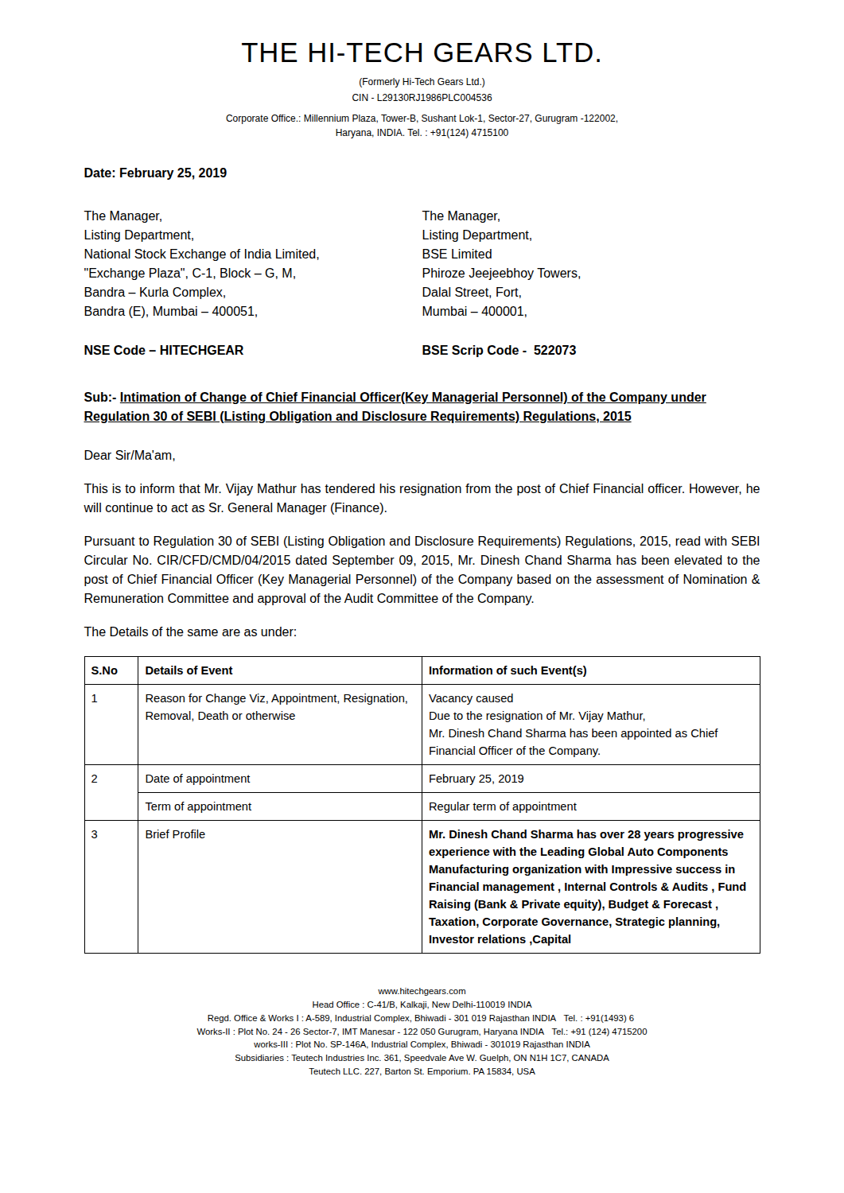THE HI-TECH GEARS LTD.
(Formerly Hi-Tech Gears Ltd.)
CIN - L29130RJ1986PLC004536
Corporate Office.: Millennium Plaza, Tower-B, Sushant Lok-1, Sector-27, Gurugram -122002,
Haryana, INDIA. Tel. : +91(124) 4715100
Date: February 25, 2019
| The Manager, Listing Department, National Stock Exchange of India Limited, "Exchange Plaza", C-1, Block – G, M, Bandra – Kurla Complex, Bandra (E), Mumbai – 400051, | The Manager, Listing Department, BSE Limited Phiroze Jeejeebhoy Towers, Dalal Street, Fort, Mumbai – 400001, |
| NSE Code – HITECHGEAR | BSE Scrip Code - 522073 |
Sub:- Intimation of Change of Chief Financial Officer(Key Managerial Personnel) of the Company under Regulation 30 of SEBI (Listing Obligation and Disclosure Requirements) Regulations, 2015
Dear Sir/Ma'am,
This is to inform that Mr. Vijay Mathur has tendered his resignation from the post of Chief Financial officer. However, he will continue to act as Sr. General Manager (Finance).
Pursuant to Regulation 30 of SEBI (Listing Obligation and Disclosure Requirements) Regulations, 2015, read with SEBI Circular No. CIR/CFD/CMD/04/2015 dated September 09, 2015, Mr. Dinesh Chand Sharma has been elevated to the post of Chief Financial Officer (Key Managerial Personnel) of the Company based on the assessment of Nomination & Remuneration Committee and approval of the Audit Committee of the Company.
The Details of the same are as under:
| S.No | Details of Event | Information of such Event(s) |
| --- | --- | --- |
| 1 | Reason for Change Viz, Appointment, Resignation, Removal, Death or otherwise | Vacancy caused Due to the resignation of Mr. Vijay Mathur, Mr. Dinesh Chand Sharma has been appointed as Chief Financial Officer of the Company. |
| 2 | Date of appointment | February 25, 2019 |
| Term of appointment | Regular term of appointment |
| 3 | Brief Profile | Mr. Dinesh Chand Sharma has over 28 years progressive experience with the Leading Global Auto Components Manufacturing organization with Impressive success in Financial management , Internal Controls & Audits , Fund Raising (Bank & Private equity), Budget & Forecast , Taxation, Corporate Governance, Strategic planning, Investor relations ,Capital |
www.hitechgears.com
Head Office : C-41/B, Kalkaji, New Delhi-110019 INDIA
Regd. Office & Works I : A-589, Industrial Complex, Bhiwadi - 301 019 Rajasthan INDIA Tel. : +91(1493) 6
Works-II : Plot No. 24 - 26 Sector-7, IMT Manesar - 122 050 Gurugram, Haryana INDIA Tel.: +91 (124) 4715200
works-III : Plot No. SP-146A, Industrial Complex, Bhiwadi - 301019 Rajasthan INDIA
Subsidiaries : Teutech Industries Inc. 361, Speedvale Ave W. Guelph, ON N1H 1C7, CANADA
Teutech LLC. 227, Barton St. Emporium. PA 15834, USA